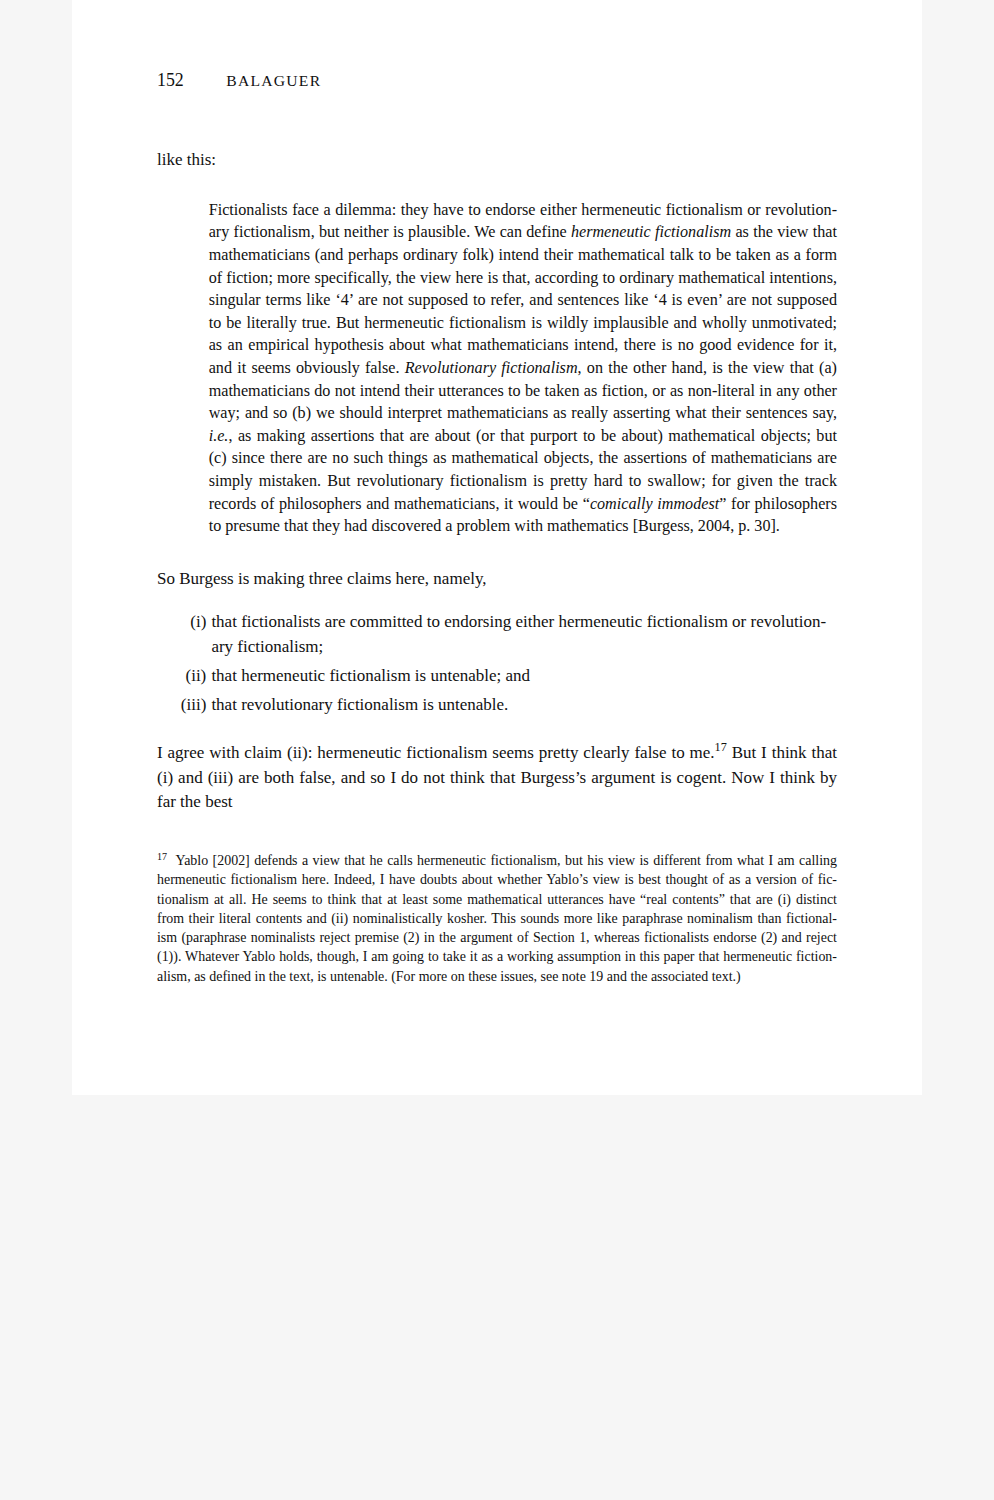152 BALAGUER
like this:
Fictionalists face a dilemma: they have to endorse either hermeneutic fictionalism or revolutionary fictionalism, but neither is plausible. We can define hermeneutic fictionalism as the view that mathematicians (and perhaps ordinary folk) intend their mathematical talk to be taken as a form of fiction; more specifically, the view here is that, according to ordinary mathematical intentions, singular terms like ‘4’ are not supposed to refer, and sentences like ‘4 is even’ are not supposed to be literally true. But hermeneutic fictionalism is wildly implausible and wholly unmotivated; as an empirical hypothesis about what mathematicians intend, there is no good evidence for it, and it seems obviously false. Revolutionary fictionalism, on the other hand, is the view that (a) mathematicians do not intend their utterances to be taken as fiction, or as non-literal in any other way; and so (b) we should interpret mathematicians as really asserting what their sentences say, i.e., as making assertions that are about (or that purport to be about) mathematical objects; but (c) since there are no such things as mathematical objects, the assertions of mathematicians are simply mistaken. But revolutionary fictionalism is pretty hard to swallow; for given the track records of philosophers and mathematicians, it would be “comically immodest” for philosophers to presume that they had discovered a problem with mathematics [Burgess, 2004, p. 30].
So Burgess is making three claims here, namely,
(i) that fictionalists are committed to endorsing either hermeneutic fictionalism or revolutionary fictionalism;
(ii) that hermeneutic fictionalism is untenable; and
(iii) that revolutionary fictionalism is untenable.
I agree with claim (ii): hermeneutic fictionalism seems pretty clearly false to me.17 But I think that (i) and (iii) are both false, and so I do not think that Burgess’s argument is cogent. Now I think by far the best
17 Yablo [2002] defends a view that he calls hermeneutic fictionalism, but his view is different from what I am calling hermeneutic fictionalism here. Indeed, I have doubts about whether Yablo’s view is best thought of as a version of fictionalism at all. He seems to think that at least some mathematical utterances have “real contents” that are (i) distinct from their literal contents and (ii) nominalistically kosher. This sounds more like paraphrase nominalism than fictionalism (paraphrase nominalists reject premise (2) in the argument of Section 1, whereas fictionalists endorse (2) and reject (1)). Whatever Yablo holds, though, I am going to take it as a working assumption in this paper that hermeneutic fictionalism, as defined in the text, is untenable. (For more on these issues, see note 19 and the associated text.)